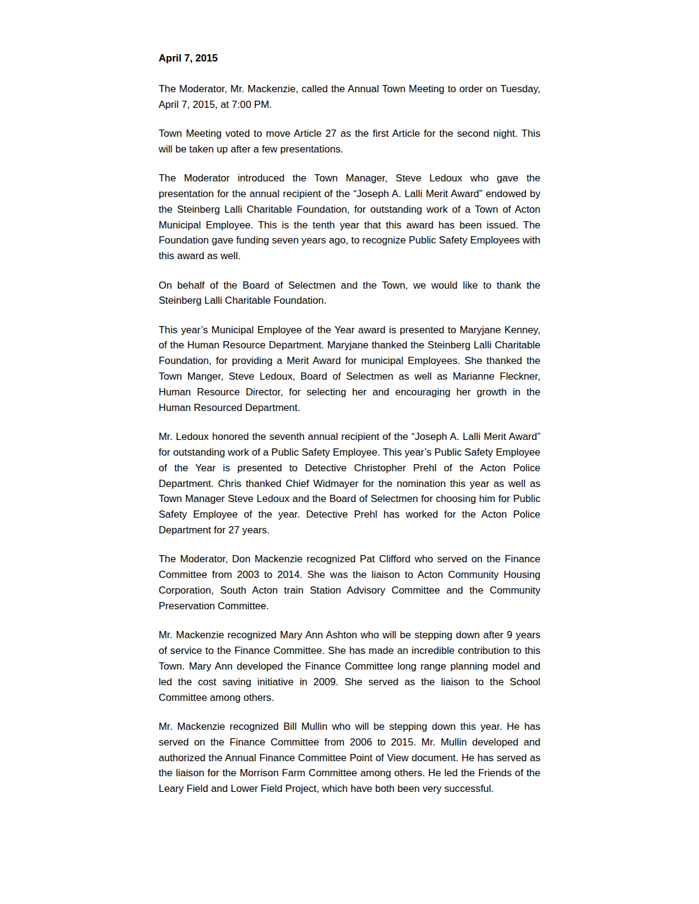April 7, 2015
The Moderator, Mr. Mackenzie, called the Annual Town Meeting to order on Tuesday, April 7, 2015, at 7:00 PM.
Town Meeting voted to move Article 27 as the first Article for the second night. This will be taken up after a few presentations.
The Moderator introduced the Town Manager, Steve Ledoux who gave the presentation for the annual recipient of the “Joseph A. Lalli Merit Award” endowed by the Steinberg Lalli Charitable Foundation, for outstanding work of a Town of Acton Municipal Employee. This is the tenth year that this award has been issued. The Foundation gave funding seven years ago, to recognize Public Safety Employees with this award as well.
On behalf of the Board of Selectmen and the Town, we would like to thank the Steinberg Lalli Charitable Foundation.
This year’s Municipal Employee of the Year award is presented to Maryjane Kenney, of the Human Resource Department. Maryjane thanked the Steinberg Lalli Charitable Foundation, for providing a Merit Award for municipal Employees. She thanked the Town Manger, Steve Ledoux, Board of Selectmen as well as Marianne Fleckner, Human Resource Director, for selecting her and encouraging her growth in the Human Resourced Department.
Mr. Ledoux honored the seventh annual recipient of the “Joseph A. Lalli Merit Award” for outstanding work of a Public Safety Employee. This year’s Public Safety Employee of the Year is presented to Detective Christopher Prehl of the Acton Police Department. Chris thanked Chief Widmayer for the nomination this year as well as Town Manager Steve Ledoux and the Board of Selectmen for choosing him for Public Safety Employee of the year. Detective Prehl has worked for the Acton Police Department for 27 years.
The Moderator, Don Mackenzie recognized Pat Clifford who served on the Finance Committee from 2003 to 2014. She was the liaison to Acton Community Housing Corporation, South Acton train Station Advisory Committee and the Community Preservation Committee.
Mr. Mackenzie recognized Mary Ann Ashton who will be stepping down after 9 years of service to the Finance Committee. She has made an incredible contribution to this Town. Mary Ann developed the Finance Committee long range planning model and led the cost saving initiative in 2009. She served as the liaison to the School Committee among others.
Mr. Mackenzie recognized Bill Mullin who will be stepping down this year. He has served on the Finance Committee from 2006 to 2015. Mr. Mullin developed and authorized the Annual Finance Committee Point of View document. He has served as the liaison for the Morrison Farm Committee among others. He led the Friends of the Leary Field and Lower Field Project, which have both been very successful.